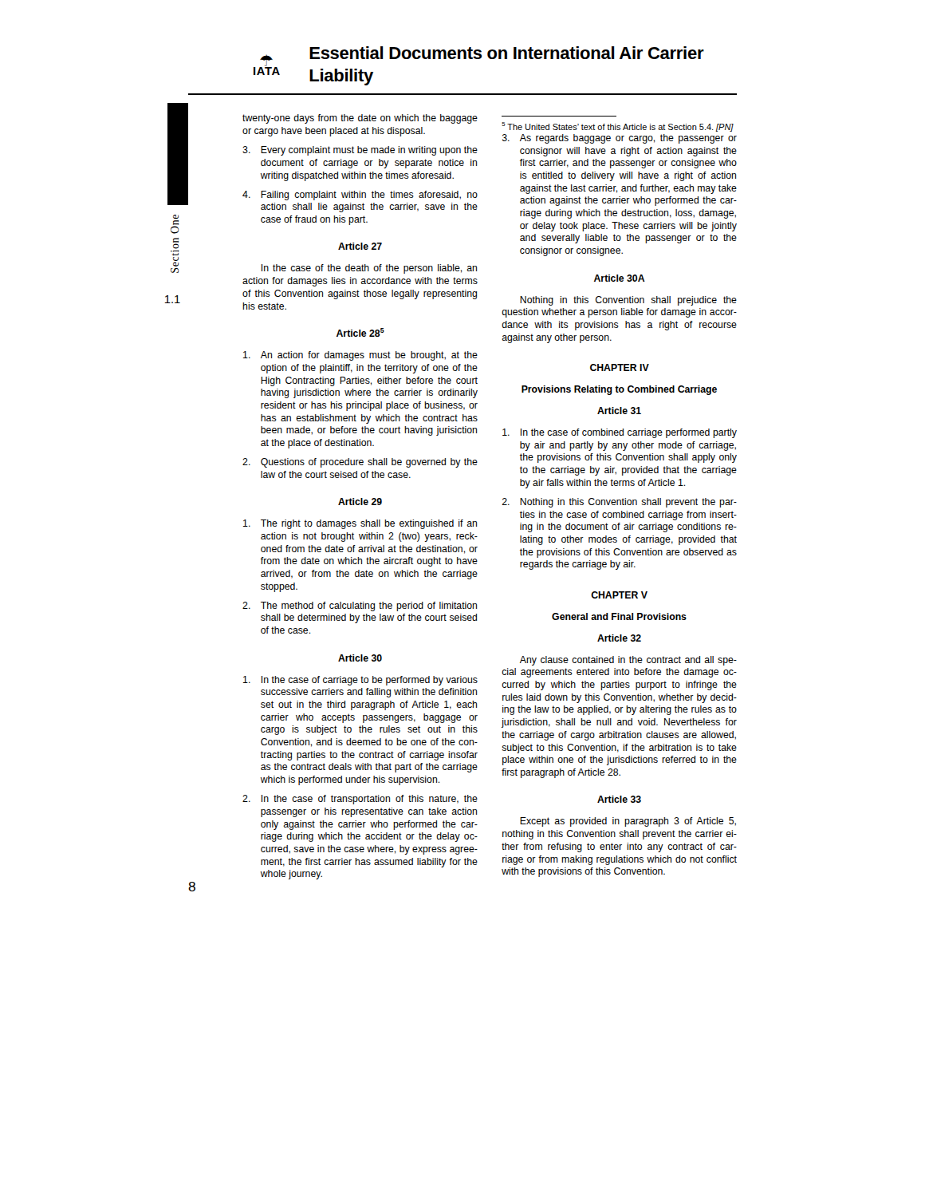☂ IATA
Essential Documents on International Air Carrier Liability
Section One
1.1
twenty-one days from the date on which the baggage or cargo have been placed at his disposal.
3.
Every complaint must be made in writing upon the document of carriage or by separate notice in writing dispatched within the times aforesaid.
4.
Failing complaint within the times aforesaid, no action shall lie against the carrier, save in the case of fraud on his part.
Article 27
In the case of the death of the person liable, an action for damages lies in accordance with the terms of this Convention against those legally representing his estate.
Article 285
1.
An action for damages must be brought, at the option of the plaintiff, in the territory of one of the High Contracting Parties, either before the court having jurisdiction where the carrier is ordinarily resident or has his principal place of business, or has an establishment by which the contract has been made, or before the court having jurisiction at the place of destination.
2.
Questions of procedure shall be governed by the law of the court seised of the case.
Article 29
1.
The right to damages shall be extinguished if an action is not brought within 2 (two) years, reckoned from the date of arrival at the destination, or from the date on which the aircraft ought to have arrived, or from the date on which the carriage stopped.
2.
The method of calculating the period of limitation shall be determined by the law of the court seised of the case.
Article 30
1.
In the case of carriage to be performed by various successive carriers and falling within the definition set out in the third paragraph of Article 1, each carrier who accepts passengers, baggage or cargo is subject to the rules set out in this Convention, and is deemed to be one of the contracting parties to the contract of carriage insofar as the contract deals with that part of the carriage which is performed under his supervision.
2.
In the case of transportation of this nature, the passenger or his representative can take action only against the carrier who performed the carriage during which the accident or the delay occurred, save in the case where, by express agreement, the first carrier has assumed liability for the whole journey.
5 The United States’ text of this Article is at Section 5.4. [PN]
3.
As regards baggage or cargo, the passenger or consignor will have a right of action against the first carrier, and the passenger or consignee who is entitled to delivery will have a right of action against the last carrier, and further, each may take action against the carrier who performed the carriage during which the destruction, loss, damage, or delay took place. These carriers will be jointly and severally liable to the passenger or to the consignor or consignee.
Article 30A
Nothing in this Convention shall prejudice the question whether a person liable for damage in accordance with its provisions has a right of recourse against any other person.
CHAPTER IV
Provisions Relating to Combined Carriage
Article 31
1.
In the case of combined carriage performed partly by air and partly by any other mode of carriage, the provisions of this Convention shall apply only to the carriage by air, provided that the carriage by air falls within the terms of Article 1.
2.
Nothing in this Convention shall prevent the parties in the case of combined carriage from inserting in the document of air carriage conditions relating to other modes of carriage, provided that the provisions of this Convention are observed as regards the carriage by air.
CHAPTER V
General and Final Provisions
Article 32
Any clause contained in the contract and all special agreements entered into before the damage occurred by which the parties purport to infringe the rules laid down by this Convention, whether by deciding the law to be applied, or by altering the rules as to jurisdiction, shall be null and void. Nevertheless for the carriage of cargo arbitration clauses are allowed, subject to this Convention, if the arbitration is to take place within one of the jurisdictions referred to in the first paragraph of Article 28.
Article 33
Except as provided in paragraph 3 of Article 5, nothing in this Convention shall prevent the carrier either from refusing to enter into any contract of carriage or from making regulations which do not conflict with the provisions of this Convention.
8